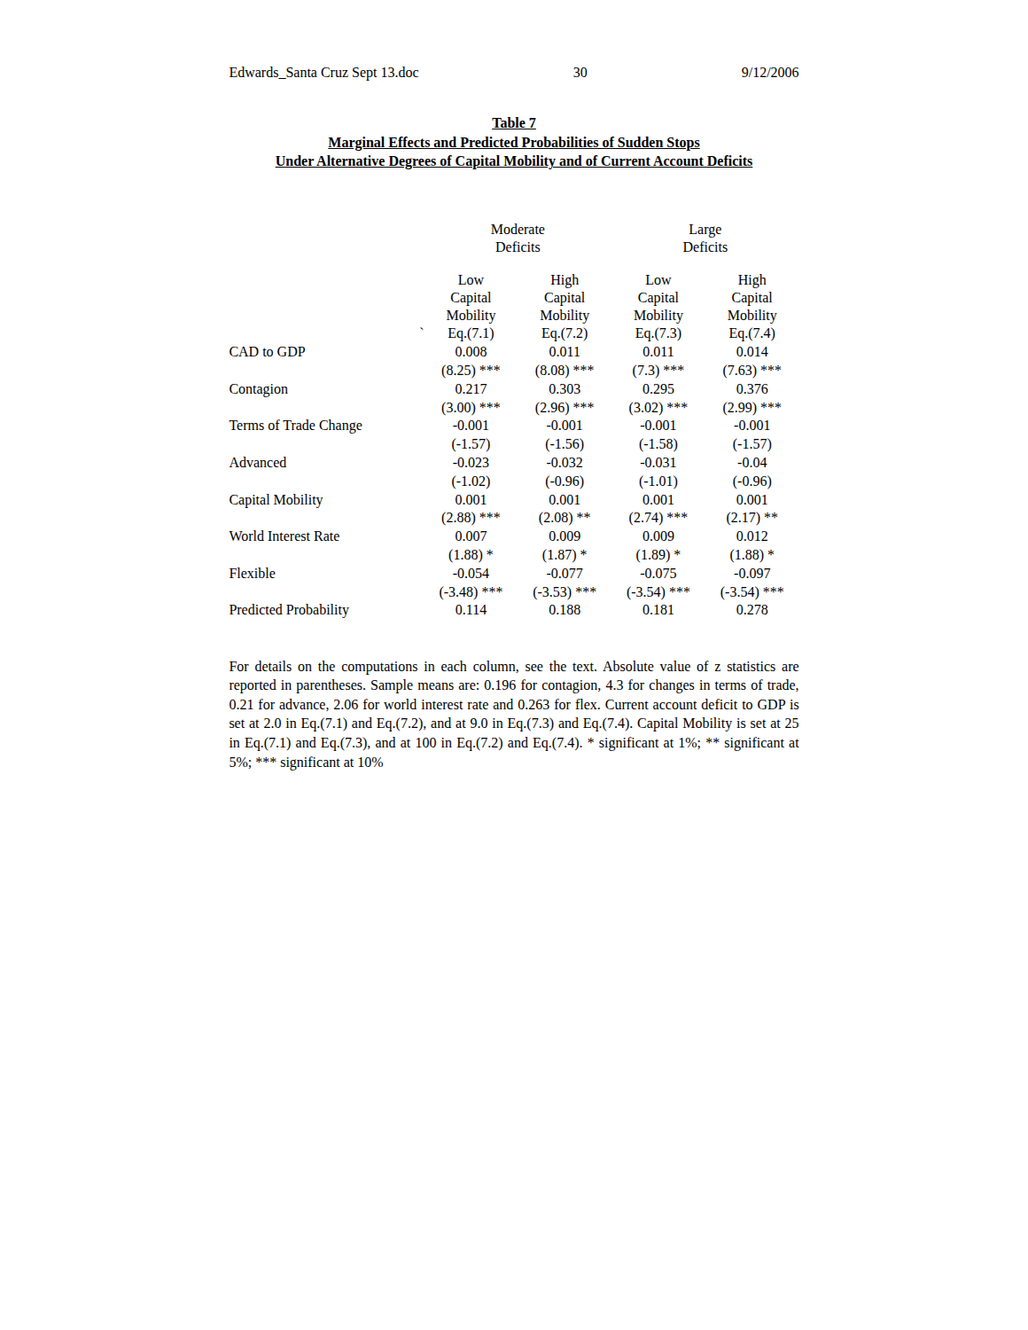Edwards_Santa Cruz Sept 13.doc
30
9/12/2006
Table 7
Marginal Effects and Predicted Probabilities of Sudden Stops
Under Alternative Degrees of Capital Mobility and of Current Account Deficits
| | Moderate Deficits | Large Deficits |
| | Low Capital Mobility | High Capital Mobility | Low Capital Mobility | High Capital Mobility |
| ` | Eq.(7.1) | Eq.(7.2) | Eq.(7.3) | Eq.(7.4) |
| CAD to GDP | 0.008 | 0.011 | 0.011 | 0.014 |
| | (8.25) *** | (8.08) *** | (7.3) *** | (7.63) *** |
| Contagion | 0.217 | 0.303 | 0.295 | 0.376 |
| | (3.00) *** | (2.96) *** | (3.02) *** | (2.99) *** |
| Terms of Trade Change | -0.001 | -0.001 | -0.001 | -0.001 |
| | (-1.57) | (-1.56) | (-1.58) | (-1.57) |
| Advanced | -0.023 | -0.032 | -0.031 | -0.04 |
| | (-1.02) | (-0.96) | (-1.01) | (-0.96) |
| Capital Mobility | 0.001 | 0.001 | 0.001 | 0.001 |
| | (2.88) *** | (2.08) ** | (2.74) *** | (2.17) ** |
| World Interest Rate | 0.007 | 0.009 | 0.009 | 0.012 |
| | (1.88) * | (1.87) * | (1.89) * | (1.88) * |
| Flexible | -0.054 | -0.077 | -0.075 | -0.097 |
| | (-3.48) *** | (-3.53) *** | (-3.54) *** | (-3.54) *** |
| Predicted Probability | 0.114 | 0.188 | 0.181 | 0.278 |
For details on the computations in each column, see the text. Absolute value of z statistics are reported in parentheses. Sample means are: 0.196 for contagion, 4.3 for changes in terms of trade, 0.21 for advance, 2.06 for world interest rate and 0.263 for flex. Current account deficit to GDP is set at 2.0 in Eq.(7.1) and Eq.(7.2), and at 9.0 in Eq.(7.3) and Eq.(7.4). Capital Mobility is set at 25 in Eq.(7.1) and Eq.(7.3), and at 100 in Eq.(7.2) and Eq.(7.4). * significant at 1%; ** significant at 5%; *** significant at 10%